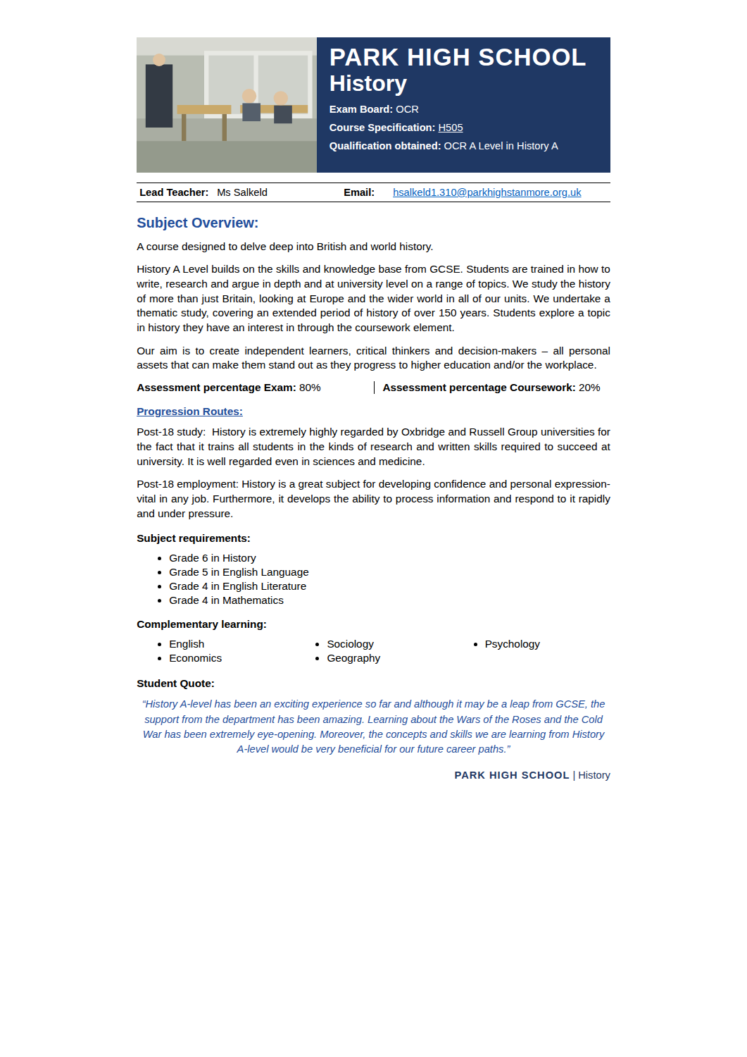Park High School
History
Exam Board: OCR
Course Specification: H505
Qualification obtained: OCR A Level in History A
Lead Teacher: Ms Salkeld Email: hsalkeld1.310@parkhighstanmore.org.uk
Subject Overview:
A course designed to delve deep into British and world history.
History A Level builds on the skills and knowledge base from GCSE. Students are trained in how to write, research and argue in depth and at university level on a range of topics. We study the history of more than just Britain, looking at Europe and the wider world in all of our units. We undertake a thematic study, covering an extended period of history of over 150 years. Students explore a topic in history they have an interest in through the coursework element.
Our aim is to create independent learners, critical thinkers and decision-makers – all personal assets that can make them stand out as they progress to higher education and/or the workplace.
Assessment percentage Exam: 80%
Assessment percentage Coursework: 20%
Progression Routes:
Post-18 study: History is extremely highly regarded by Oxbridge and Russell Group universities for the fact that it trains all students in the kinds of research and written skills required to succeed at university. It is well regarded even in sciences and medicine.
Post-18 employment: History is a great subject for developing confidence and personal expression- vital in any job. Furthermore, it develops the ability to process information and respond to it rapidly and under pressure.
Subject requirements:
Grade 6 in History
Grade 5 in English Language
Grade 4 in English Literature
Grade 4 in Mathematics
Complementary learning:
English
Economics
Sociology
Geography
Psychology
Student Quote:
“History A-level has been an exciting experience so far and although it may be a leap from GCSE, the support from the department has been amazing. Learning about the Wars of the Roses and the Cold War has been extremely eye-opening. Moreover, the concepts and skills we are learning from History A-level would be very beneficial for our future career paths.”
Park High School|History